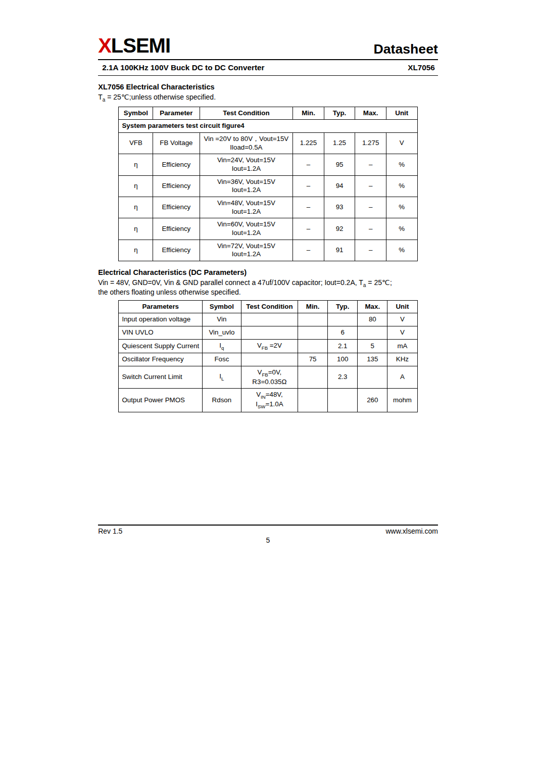XLSEMI
Datasheet
2.1A 100KHz 100V Buck DC to DC Converter
XL7056
XL7056 Electrical Characteristics
Ta = 25℃;unless otherwise specified.
| Symbol | Parameter | Test Condition | Min. | Typ. | Max. | Unit |
| --- | --- | --- | --- | --- | --- | --- |
| System parameters test circuit figure4 |
| VFB | FB Voltage | Vin =20V to 80V，Vout=15V Iload=0.5A | 1.225 | 1.25 | 1.275 | V |
| η | Efficiency | Vin=24V, Vout=15V Iout=1.2A | – | 95 | – | % |
| η | Efficiency | Vin=36V, Vout=15V Iout=1.2A | – | 94 | – | % |
| η | Efficiency | Vin=48V, Vout=15V Iout=1.2A | – | 93 | – | % |
| η | Efficiency | Vin=60V, Vout=15V Iout=1.2A | – | 92 | – | % |
| η | Efficiency | Vin=72V, Vout=15V Iout=1.2A | – | 91 | – | % |
Electrical Characteristics (DC Parameters)
Vin = 48V, GND=0V, Vin & GND parallel connect a 47uf/100V capacitor; Iout=0.2A, Ta = 25℃;
the others floating unless otherwise specified.
| Parameters | Symbol | Test Condition | Min. | Typ. | Max. | Unit |
| --- | --- | --- | --- | --- | --- | --- |
| Input operation voltage | Vin | | | | 80 | V |
| VIN UVLO | Vin_uvlo | | | 6 | | V |
| Quiescent Supply Current | I q | V FB =2V | | 2.1 | 5 | mA |
| Oscillator Frequency | Fosc | | 75 | 100 | 135 | KHz |
| Switch Current Limit | I L | V FB =0V, R3=0.035Ω | | 2.3 | | A |
| Output Power PMOS | Rdson | V IN =48V, I SW =1.0A | | | 260 | mohm |
Rev 1.5
www.xlsemi.com
5